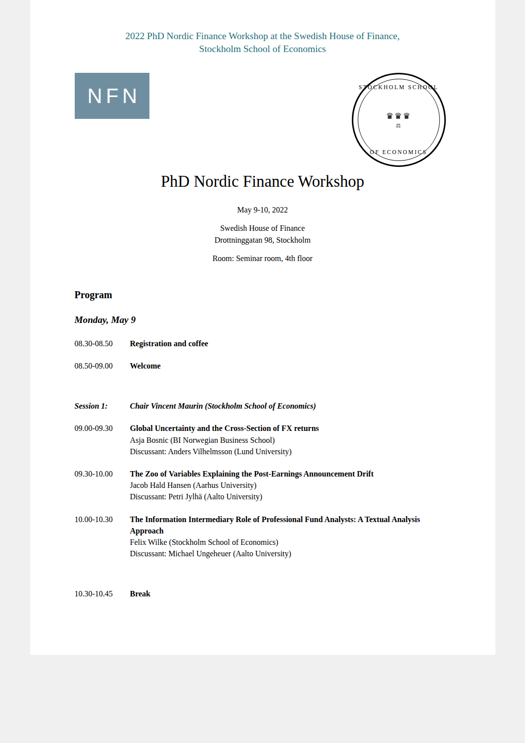2022 PhD Nordic Finance Workshop at the Swedish House of Finance,
Stockholm School of Economics
NFN
Stockholm School
♛♛♛
⚖
of Economics
PhD Nordic Finance Workshop
May 9-10, 2022
Swedish House of Finance
Drottninggatan 98, Stockholm
Room: Seminar room, 4th floor
Program
Monday, May 9
| 08.30-08.50 | Registration and coffee |
| 08.50-09.00 | Welcome |
| Session 1: | Chair Vincent Maurin (Stockholm School of Economics) |
| 09.00-09.30 | Global Uncertainty and the Cross-Section of FX returns Asja Bosnic (BI Norwegian Business School) Discussant: Anders Vilhelmsson (Lund University) |
| 09.30-10.00 | The Zoo of Variables Explaining the Post-Earnings Announcement Drift Jacob Hald Hansen (Aarhus University) Discussant: Petri Jylhä (Aalto University) |
| 10.00-10.30 | The Information Intermediary Role of Professional Fund Analysts: A Textual Analysis Approach Felix Wilke (Stockholm School of Economics) Discussant: Michael Ungeheuer (Aalto University) |
| 10.30-10.45 | Break |